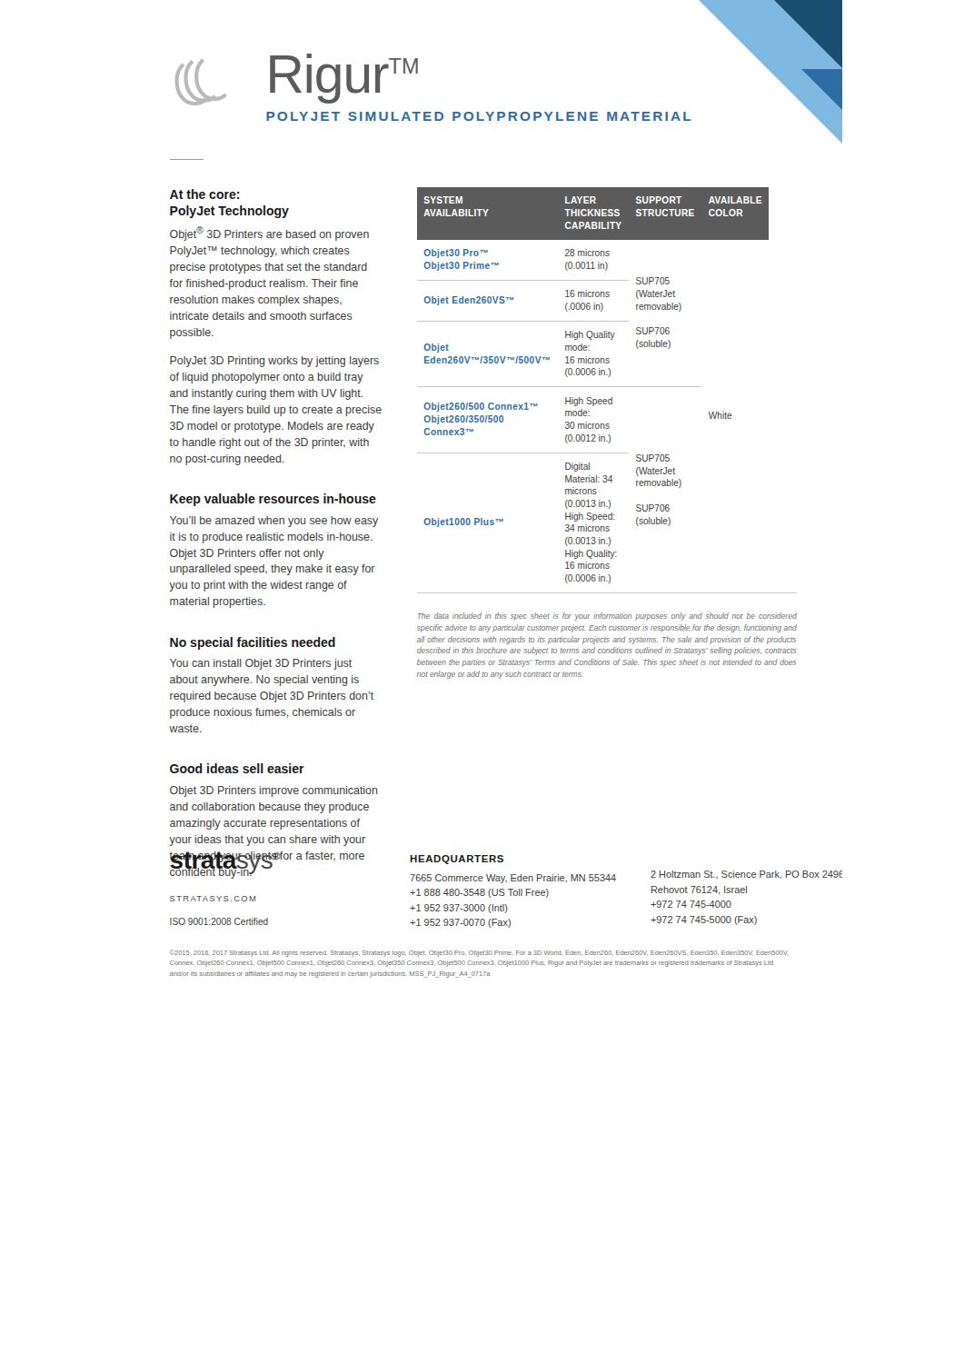RigurTM
PolyJet Simulated Polypropylene Material
At the core:
PolyJet Technology
Objet® 3D Printers are based on proven PolyJet™ technology, which creates precise prototypes that set the standard for finished-product realism. Their fine resolution makes complex shapes, intricate details and smooth surfaces possible.
PolyJet 3D Printing works by jetting layers of liquid photopolymer onto a build tray and instantly curing them with UV light. The fine layers build up to create a precise 3D model or prototype. Models are ready to handle right out of the 3D printer, with no post-curing needed.
Keep valuable resources in-house
You’ll be amazed when you see how easy it is to produce realistic models in-house. Objet 3D Printers offer not only unparalleled speed, they make it easy for you to print with the widest range of material properties.
No special facilities needed
You can install Objet 3D Printers just about anywhere. No special venting is required because Objet 3D Printers don’t produce noxious fumes, chemicals or waste.
Good ideas sell easier
Objet 3D Printers improve communication and collaboration because they produce amazingly accurate representations of your ideas that you can share with your team and your clients for a faster, more confident buy-in.
| System Availability | Layer Thickness Capability | Support Structure | Available Color |
| --- | --- | --- | --- |
| Objet30 Pro™ Objet30 Prime™ | 28 microns (0.0011 in) | SUP705 (WaterJet removable) SUP706 (soluble) | White |
| Objet Eden260VS™ | 16 microns (.0006 in) |
| Objet Eden260V™/350V™/500V™ | High Quality mode: 16 microns (0.0006 in.) |
| Objet260/500 Connex1™ Objet260/350/500 Connex3™ | High Speed mode: 30 microns (0.0012 in.) | SUP705 (WaterJet removable) SUP706 (soluble) |
| Objet1000 Plus™ | Digital Material: 34 microns (0.0013 in.) High Speed: 34 microns (0.0013 in.) High Quality: 16 microns (0.0006 in.) | | |
The data included in this spec sheet is for your information purposes only and should not be considered specific advice to any particular customer project. Each customer is responsible for the design, functioning and all other decisions with regards to its particular projects and systems. The sale and provision of the products described in this brochure are subject to terms and conditions outlined in Stratasys’ selling policies, contracts between the parties or Stratasys’ Terms and Conditions of Sale. This spec sheet is not intended to and does not enlarge or add to any such contract or terms.
stratasys®
STRATASYS.COM
ISO 9001:2008 Certified
Headquarters
7665 Commerce Way, Eden Prairie, MN 55344
+1 888 480-3548 (US Toll Free)
+1 952 937-3000 (Intl)
+1 952 937-0070 (Fax)
2 Holtzman St., Science Park, PO Box 2496
Rehovot 76124, Israel
+972 74 745-4000
+972 74 745-5000 (Fax)
©2015, 2016, 2017 Stratasys Ltd. All rights reserved. Stratasys, Stratasys logo, Objet, Objet30 Pro, Objet30 Prime, For a 3D World, Eden, Eden260, Eden260V, Eden260VS, Eden350, Eden350V, Eden500V, Connex, Objet260 Connex1, Objet500 Connex1, Objet260 Connex3, Objet350 Connex3, Objet500 Connex3, Objet1000 Plus, Rigur and PolyJet are trademarks or registered trademarks of Stratasys Ltd. and/or its subsidiaries or affiliates and may be registered in certain jurisdictions. MSS_PJ_Rigur_A4_0717a